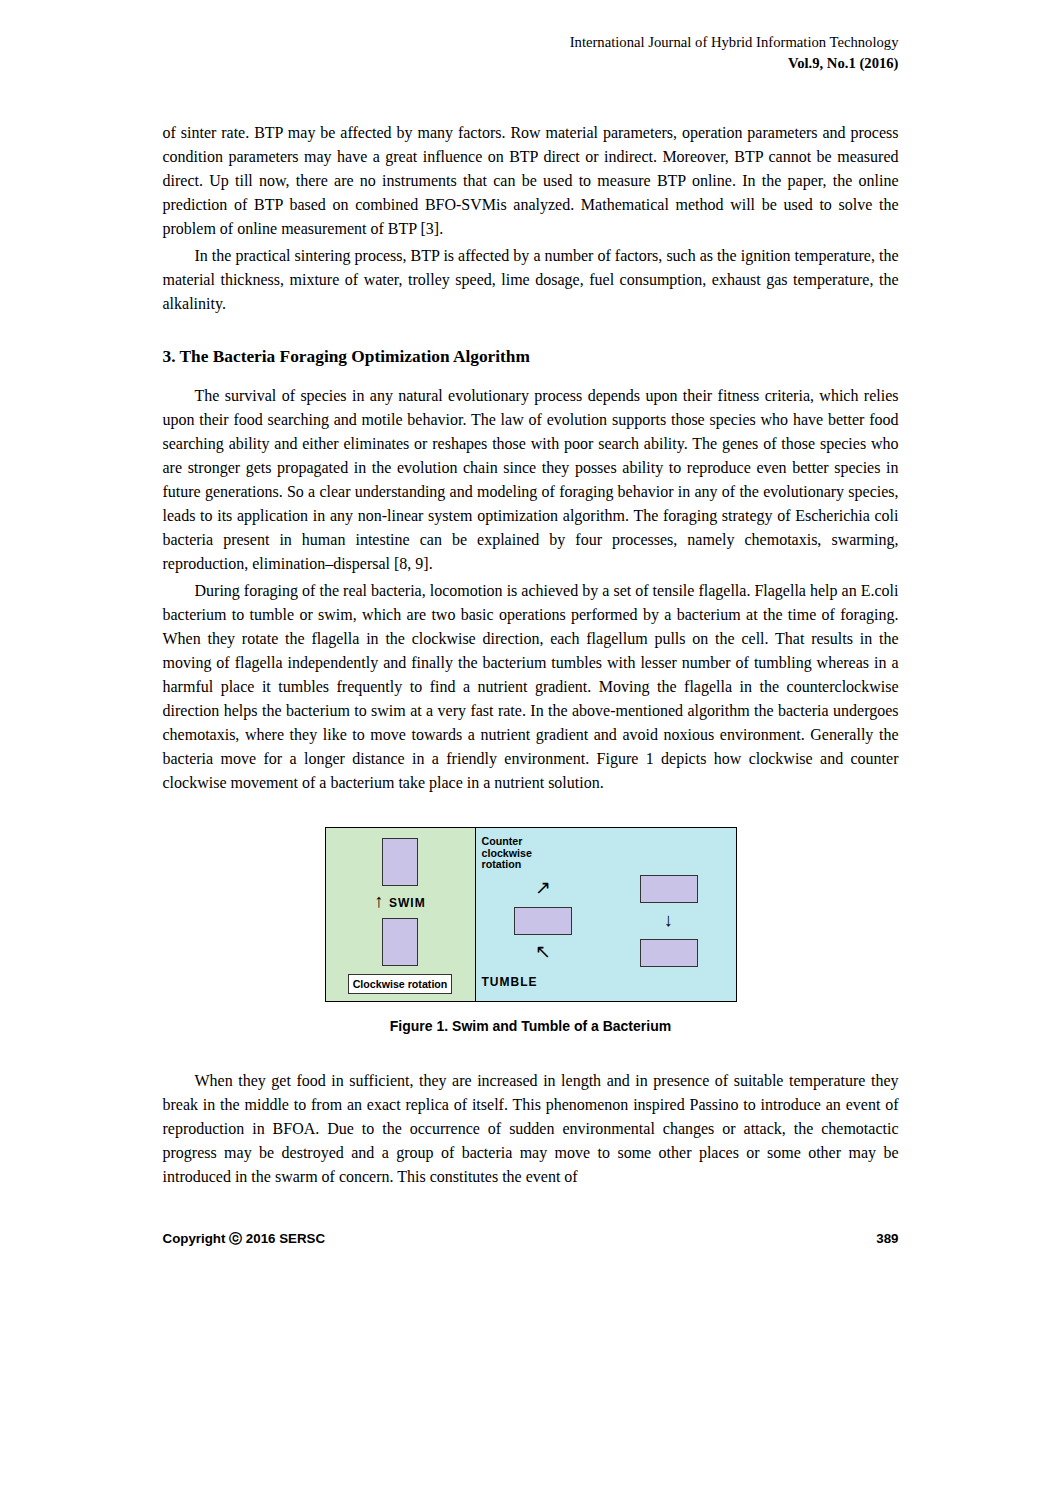International Journal of Hybrid Information Technology
Vol.9, No.1 (2016)
of sinter rate. BTP may be affected by many factors. Row material parameters, operation parameters and process condition parameters may have a great influence on BTP direct or indirect. Moreover, BTP cannot be measured direct. Up till now, there are no instruments that can be used to measure BTP online. In the paper, the online prediction of BTP based on combined BFO-SVMis analyzed. Mathematical method will be used to solve the problem of online measurement of BTP [3].
In the practical sintering process, BTP is affected by a number of factors, such as the ignition temperature, the material thickness, mixture of water, trolley speed, lime dosage, fuel consumption, exhaust gas temperature, the alkalinity.
3. The Bacteria Foraging Optimization Algorithm
The survival of species in any natural evolutionary process depends upon their fitness criteria, which relies upon their food searching and motile behavior. The law of evolution supports those species who have better food searching ability and either eliminates or reshapes those with poor search ability. The genes of those species who are stronger gets propagated in the evolution chain since they posses ability to reproduce even better species in future generations. So a clear understanding and modeling of foraging behavior in any of the evolutionary species, leads to its application in any non-linear system optimization algorithm. The foraging strategy of Escherichia coli bacteria present in human intestine can be explained by four processes, namely chemotaxis, swarming, reproduction, elimination–dispersal [8, 9].
During foraging of the real bacteria, locomotion is achieved by a set of tensile flagella. Flagella help an E.coli bacterium to tumble or swim, which are two basic operations performed by a bacterium at the time of foraging. When they rotate the flagella in the clockwise direction, each flagellum pulls on the cell. That results in the moving of flagella independently and finally the bacterium tumbles with lesser number of tumbling whereas in a harmful place it tumbles frequently to find a nutrient gradient. Moving the flagella in the counterclockwise direction helps the bacterium to swim at a very fast rate. In the above-mentioned algorithm the bacteria undergoes chemotaxis, where they like to move towards a nutrient gradient and avoid noxious environment. Generally the bacteria move for a longer distance in a friendly environment. Figure 1 depicts how clockwise and counter clockwise movement of a bacterium take place in a nutrient solution.
↑ SWIM
Clockwise rotation
Counter
clockwise
rotation
↗
↓
↖
TUMBLE
Figure 1. Swim and Tumble of a Bacterium
When they get food in sufficient, they are increased in length and in presence of suitable temperature they break in the middle to from an exact replica of itself. This phenomenon inspired Passino to introduce an event of reproduction in BFOA. Due to the occurrence of sudden environmental changes or attack, the chemotactic progress may be destroyed and a group of bacteria may move to some other places or some other may be introduced in the swarm of concern. This constitutes the event of
Copyright ⓒ 2016 SERSC
389